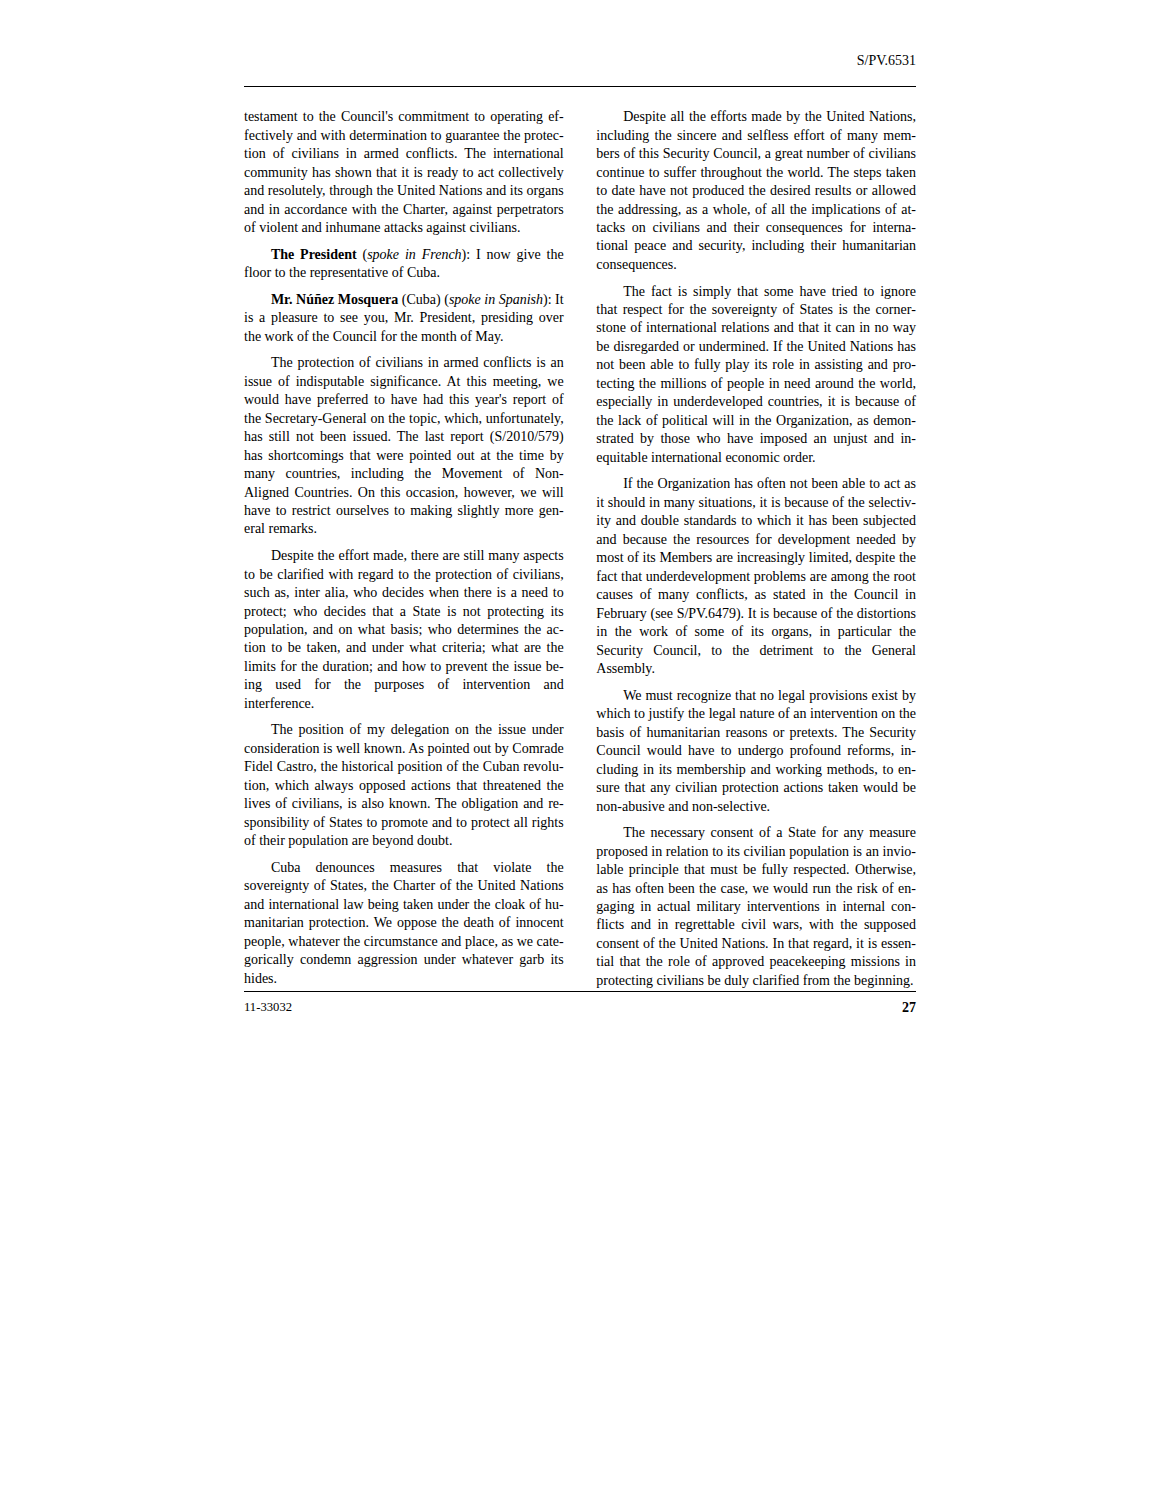S/PV.6531
testament to the Council's commitment to operating effectively and with determination to guarantee the protection of civilians in armed conflicts. The international community has shown that it is ready to act collectively and resolutely, through the United Nations and its organs and in accordance with the Charter, against perpetrators of violent and inhumane attacks against civilians.
The President (spoke in French): I now give the floor to the representative of Cuba.
Mr. Núñez Mosquera (Cuba) (spoke in Spanish): It is a pleasure to see you, Mr. President, presiding over the work of the Council for the month of May.
The protection of civilians in armed conflicts is an issue of indisputable significance. At this meeting, we would have preferred to have had this year's report of the Secretary-General on the topic, which, unfortunately, has still not been issued. The last report (S/2010/579) has shortcomings that were pointed out at the time by many countries, including the Movement of Non-Aligned Countries. On this occasion, however, we will have to restrict ourselves to making slightly more general remarks.
Despite the effort made, there are still many aspects to be clarified with regard to the protection of civilians, such as, inter alia, who decides when there is a need to protect; who decides that a State is not protecting its population, and on what basis; who determines the action to be taken, and under what criteria; what are the limits for the duration; and how to prevent the issue being used for the purposes of intervention and interference.
The position of my delegation on the issue under consideration is well known. As pointed out by Comrade Fidel Castro, the historical position of the Cuban revolution, which always opposed actions that threatened the lives of civilians, is also known. The obligation and responsibility of States to promote and to protect all rights of their population are beyond doubt.
Cuba denounces measures that violate the sovereignty of States, the Charter of the United Nations and international law being taken under the cloak of humanitarian protection. We oppose the death of innocent people, whatever the circumstance and place, as we categorically condemn aggression under whatever garb its hides.
Despite all the efforts made by the United Nations, including the sincere and selfless effort of many members of this Security Council, a great number of civilians continue to suffer throughout the world. The steps taken to date have not produced the desired results or allowed the addressing, as a whole, of all the implications of attacks on civilians and their consequences for international peace and security, including their humanitarian consequences.
The fact is simply that some have tried to ignore that respect for the sovereignty of States is the cornerstone of international relations and that it can in no way be disregarded or undermined. If the United Nations has not been able to fully play its role in assisting and protecting the millions of people in need around the world, especially in underdeveloped countries, it is because of the lack of political will in the Organization, as demonstrated by those who have imposed an unjust and inequitable international economic order.
If the Organization has often not been able to act as it should in many situations, it is because of the selectivity and double standards to which it has been subjected and because the resources for development needed by most of its Members are increasingly limited, despite the fact that underdevelopment problems are among the root causes of many conflicts, as stated in the Council in February (see S/PV.6479). It is because of the distortions in the work of some of its organs, in particular the Security Council, to the detriment to the General Assembly.
We must recognize that no legal provisions exist by which to justify the legal nature of an intervention on the basis of humanitarian reasons or pretexts. The Security Council would have to undergo profound reforms, including in its membership and working methods, to ensure that any civilian protection actions taken would be non-abusive and non-selective.
The necessary consent of a State for any measure proposed in relation to its civilian population is an inviolable principle that must be fully respected. Otherwise, as has often been the case, we would run the risk of engaging in actual military interventions in internal conflicts and in regrettable civil wars, with the supposed consent of the United Nations. In that regard, it is essential that the role of approved peacekeeping missions in protecting civilians be duly clarified from the beginning.
11-33032 27